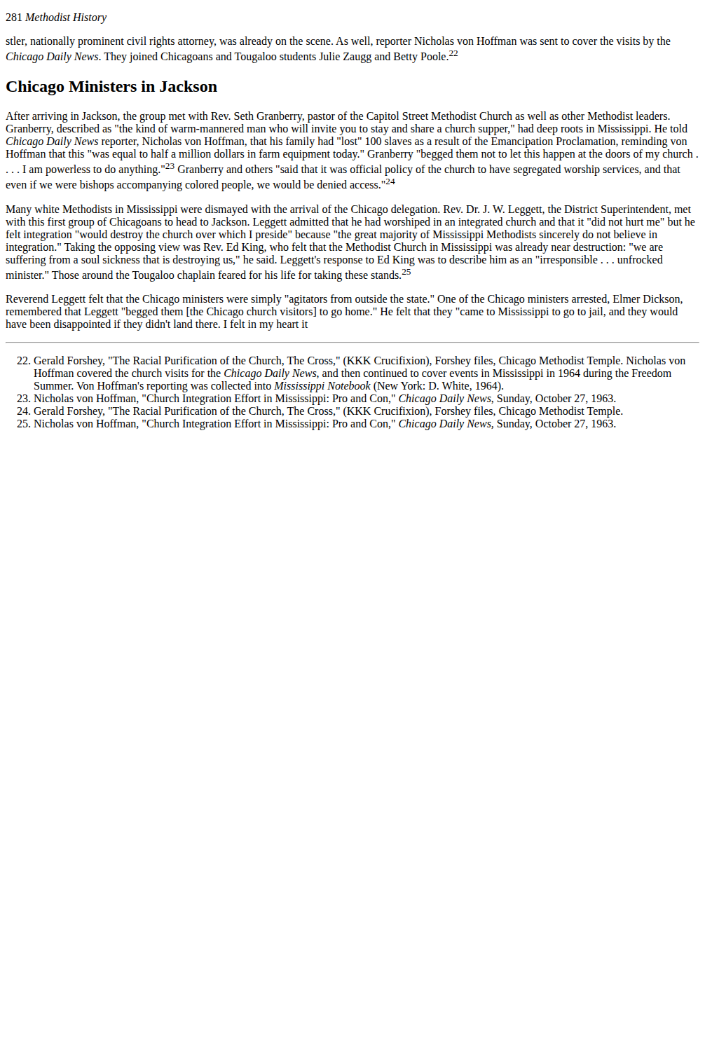281 Methodist History
stler, nationally prominent civil rights attorney, was already on the scene. As well, reporter Nicholas von Hoffman was sent to cover the visits by the Chicago Daily News. They joined Chicagoans and Tougaloo students Julie Zaugg and Betty Poole.22
Chicago Ministers in Jackson
After arriving in Jackson, the group met with Rev. Seth Granberry, pastor of the Capitol Street Methodist Church as well as other Methodist leaders. Granberry, described as "the kind of warm-mannered man who will invite you to stay and share a church supper," had deep roots in Mississippi. He told Chicago Daily News reporter, Nicholas von Hoffman, that his family had "lost" 100 slaves as a result of the Emancipation Proclamation, reminding von Hoffman that this "was equal to half a million dollars in farm equipment today." Granberry "begged them not to let this happen at the doors of my church . . . . I am powerless to do anything."23 Granberry and others "said that it was official policy of the church to have segregated worship services, and that even if we were bishops accompanying colored people, we would be denied access."24
Many white Methodists in Mississippi were dismayed with the arrival of the Chicago delegation. Rev. Dr. J. W. Leggett, the District Superintendent, met with this first group of Chicagoans to head to Jackson. Leggett admitted that he had worshiped in an integrated church and that it "did not hurt me" but he felt integration "would destroy the church over which I preside" because "the great majority of Mississippi Methodists sincerely do not believe in integration." Taking the opposing view was Rev. Ed King, who felt that the Methodist Church in Mississippi was already near destruction: "we are suffering from a soul sickness that is destroying us," he said. Leggett's response to Ed King was to describe him as an "irresponsible . . . unfrocked minister." Those around the Tougaloo chaplain feared for his life for taking these stands.25
Reverend Leggett felt that the Chicago ministers were simply "agitators from outside the state." One of the Chicago ministers arrested, Elmer Dickson, remembered that Leggett "begged them [the Chicago church visitors] to go home." He felt that they "came to Mississippi to go to jail, and they would have been disappointed if they didn't land there. I felt in my heart it
Gerald Forshey, "The Racial Purification of the Church, The Cross," (KKK Crucifixion), Forshey files, Chicago Methodist Temple. Nicholas von Hoffman covered the church visits for the Chicago Daily News, and then continued to cover events in Mississippi in 1964 during the Freedom Summer. Von Hoffman's reporting was collected into Mississippi Notebook (New York: D. White, 1964).
Nicholas von Hoffman, "Church Integration Effort in Mississippi: Pro and Con," Chicago Daily News, Sunday, October 27, 1963.
Gerald Forshey, "The Racial Purification of the Church, The Cross," (KKK Crucifixion), Forshey files, Chicago Methodist Temple.
Nicholas von Hoffman, "Church Integration Effort in Mississippi: Pro and Con," Chicago Daily News, Sunday, October 27, 1963.